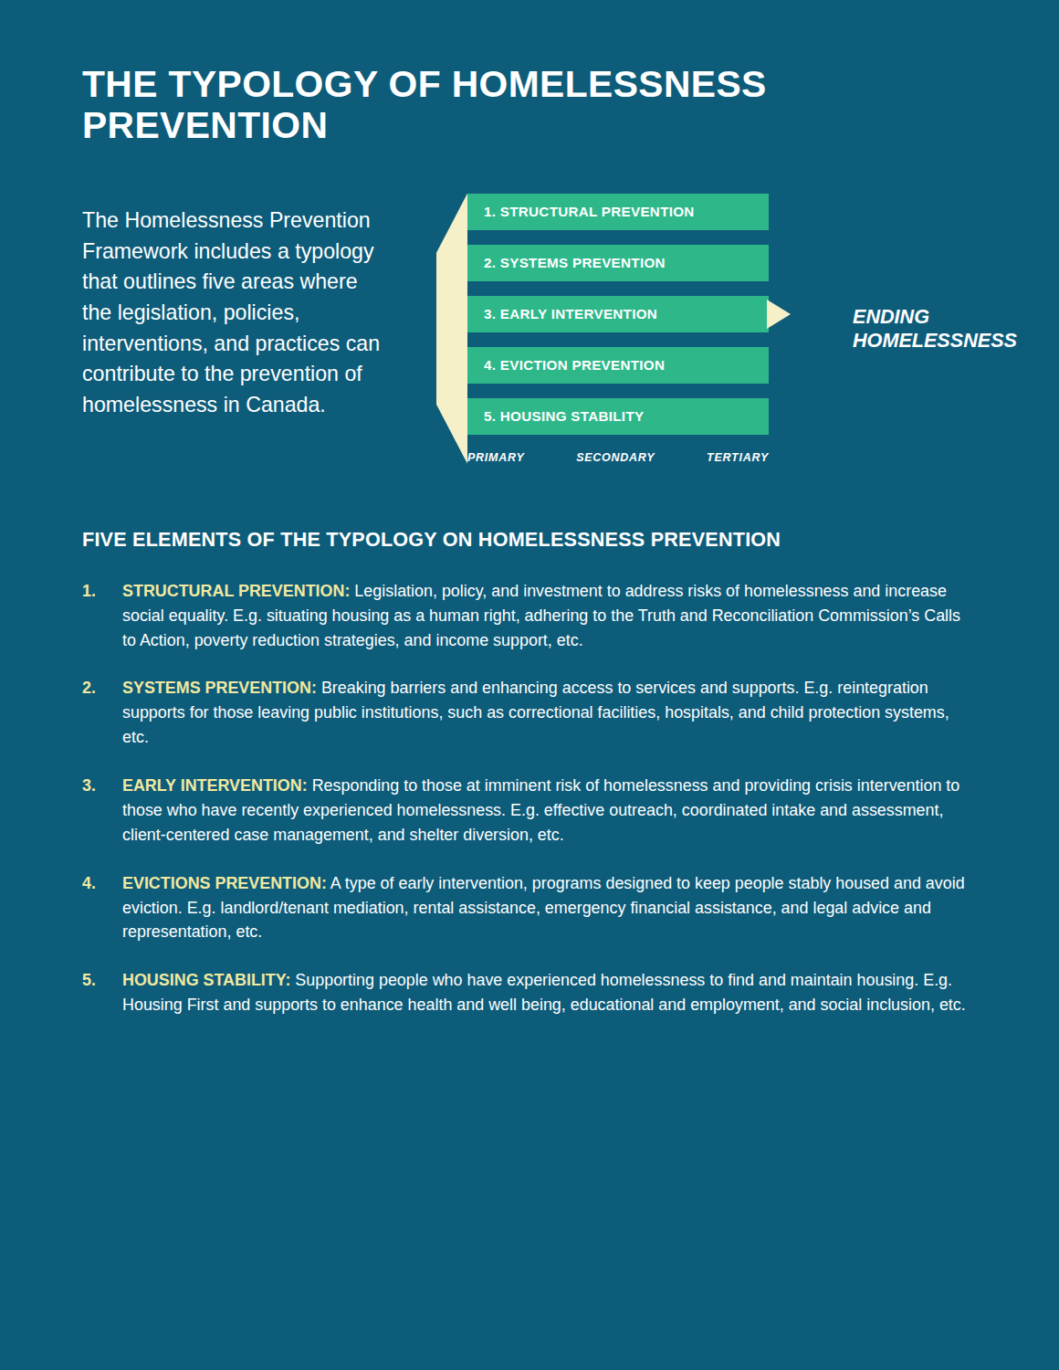The Typology of Homelessness Prevention
The Homelessness Prevention Framework includes a typology that outlines five areas where the legislation, policies, interventions, and practices can contribute to the prevention of homelessness in Canada.
1. Structural Prevention
2. Systems Prevention
3. Early Intervention
4. Eviction Prevention
5. Housing Stability
Primary Secondary Tertiary
Ending
Homelessness
Five Elements of the Typology on Homelessness Prevention
Structural Prevention: Legislation, policy, and investment to address risks of homelessness and increase social equality. E.g. situating housing as a human right, adhering to the Truth and Reconciliation Commission’s Calls to Action, poverty reduction strategies, and income support, etc.
Systems Prevention: Breaking barriers and enhancing access to services and supports. E.g. reintegration supports for those leaving public institutions, such as correctional facilities, hospitals, and child protection systems, etc.
Early Intervention: Responding to those at imminent risk of homelessness and providing crisis intervention to those who have recently experienced homelessness. E.g. effective outreach, coordinated intake and assessment, client-centered case management, and shelter diversion, etc.
Evictions Prevention: A type of early intervention, programs designed to keep people stably housed and avoid eviction. E.g. landlord/tenant mediation, rental assistance, emergency financial assistance, and legal advice and representation, etc.
Housing Stability: Supporting people who have experienced homelessness to find and maintain housing. E.g. Housing First and supports to enhance health and well being, educational and employment, and social inclusion, etc.